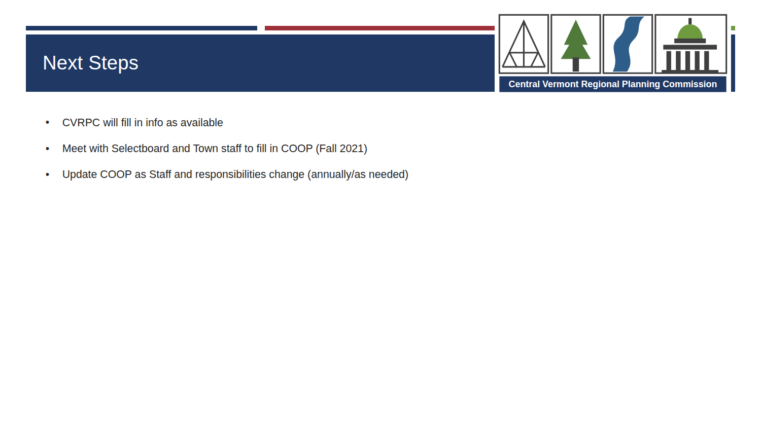Next Steps
Central Vermont Regional Planning Commission
CVRPC will fill in info as available
Meet with Selectboard and Town staff to fill in COOP (Fall 2021)
Update COOP as Staff and responsibilities change (annually/as needed)